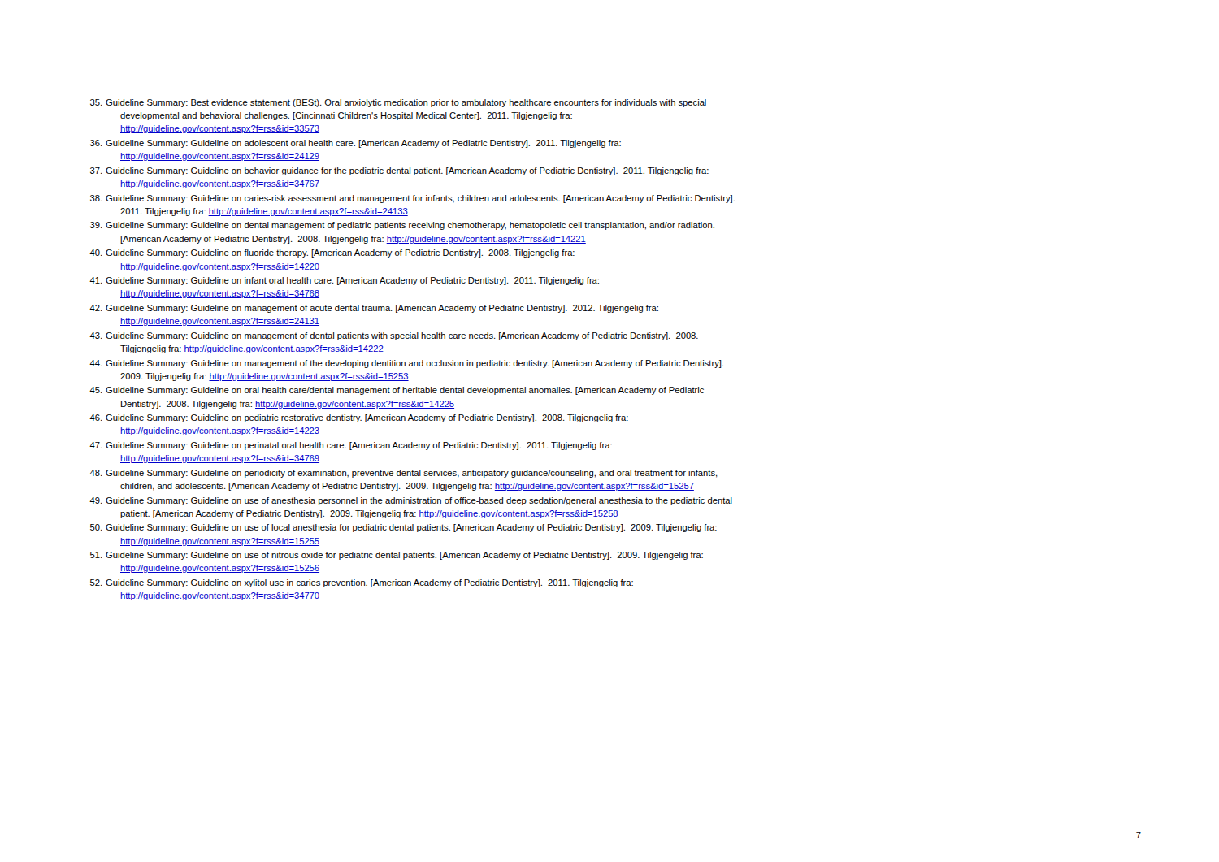35 Guideline Summary: Best evidence statement (BESt). Oral anxiolytic medication prior to ambulatory healthcare encounters for individuals with special developmental and behavioral challenges. [Cincinnati Children's Hospital Medical Center]. 2011. Tilgjengelig fra: http://guideline.gov/content.aspx?f=rss&id=33573
36 Guideline Summary: Guideline on adolescent oral health care. [American Academy of Pediatric Dentistry]. 2011. Tilgjengelig fra: http://guideline.gov/content.aspx?f=rss&id=24129
37 Guideline Summary: Guideline on behavior guidance for the pediatric dental patient. [American Academy of Pediatric Dentistry]. 2011. Tilgjengelig fra: http://guideline.gov/content.aspx?f=rss&id=34767
38 Guideline Summary: Guideline on caries-risk assessment and management for infants, children and adolescents. [American Academy of Pediatric Dentistry]. 2011. Tilgjengelig fra: http://guideline.gov/content.aspx?f=rss&id=24133
39 Guideline Summary: Guideline on dental management of pediatric patients receiving chemotherapy, hematopoietic cell transplantation, and/or radiation. [American Academy of Pediatric Dentistry]. 2008. Tilgjengelig fra: http://guideline.gov/content.aspx?f=rss&id=14221
40 Guideline Summary: Guideline on fluoride therapy. [American Academy of Pediatric Dentistry]. 2008. Tilgjengelig fra: http://guideline.gov/content.aspx?f=rss&id=14220
41 Guideline Summary: Guideline on infant oral health care. [American Academy of Pediatric Dentistry]. 2011. Tilgjengelig fra: http://guideline.gov/content.aspx?f=rss&id=34768
42 Guideline Summary: Guideline on management of acute dental trauma. [American Academy of Pediatric Dentistry]. 2012. Tilgjengelig fra: http://guideline.gov/content.aspx?f=rss&id=24131
43 Guideline Summary: Guideline on management of dental patients with special health care needs. [American Academy of Pediatric Dentistry]. 2008. Tilgjengelig fra: http://guideline.gov/content.aspx?f=rss&id=14222
44 Guideline Summary: Guideline on management of the developing dentition and occlusion in pediatric dentistry. [American Academy of Pediatric Dentistry]. 2009. Tilgjengelig fra: http://guideline.gov/content.aspx?f=rss&id=15253
45 Guideline Summary: Guideline on oral health care/dental management of heritable dental developmental anomalies. [American Academy of Pediatric Dentistry]. 2008. Tilgjengelig fra: http://guideline.gov/content.aspx?f=rss&id=14225
46 Guideline Summary: Guideline on pediatric restorative dentistry. [American Academy of Pediatric Dentistry]. 2008. Tilgjengelig fra: http://guideline.gov/content.aspx?f=rss&id=14223
47 Guideline Summary: Guideline on perinatal oral health care. [American Academy of Pediatric Dentistry]. 2011. Tilgjengelig fra: http://guideline.gov/content.aspx?f=rss&id=34769
48 Guideline Summary: Guideline on periodicity of examination, preventive dental services, anticipatory guidance/counseling, and oral treatment for infants, children, and adolescents. [American Academy of Pediatric Dentistry]. 2009. Tilgjengelig fra: http://guideline.gov/content.aspx?f=rss&id=15257
49 Guideline Summary: Guideline on use of anesthesia personnel in the administration of office-based deep sedation/general anesthesia to the pediatric dental patient. [American Academy of Pediatric Dentistry]. 2009. Tilgjengelig fra: http://guideline.gov/content.aspx?f=rss&id=15258
50 Guideline Summary: Guideline on use of local anesthesia for pediatric dental patients. [American Academy of Pediatric Dentistry]. 2009. Tilgjengelig fra: http://guideline.gov/content.aspx?f=rss&id=15255
51 Guideline Summary: Guideline on use of nitrous oxide for pediatric dental patients. [American Academy of Pediatric Dentistry]. 2009. Tilgjengelig fra: http://guideline.gov/content.aspx?f=rss&id=15256
52 Guideline Summary: Guideline on xylitol use in caries prevention. [American Academy of Pediatric Dentistry]. 2011. Tilgjengelig fra: http://guideline.gov/content.aspx?f=rss&id=34770
7